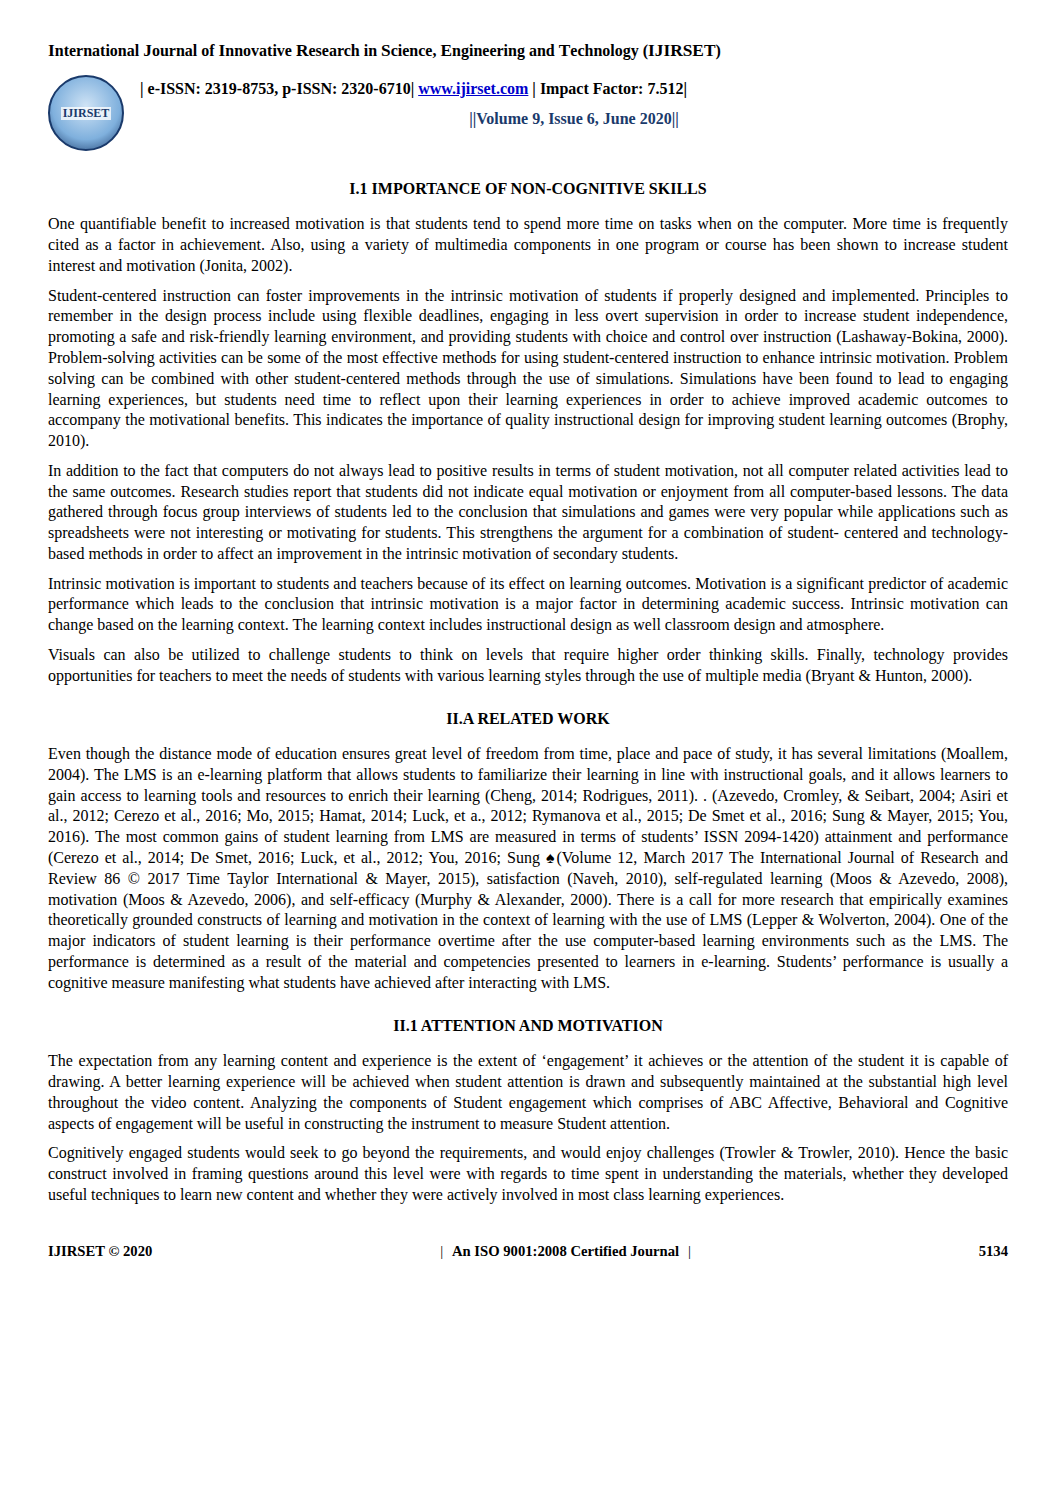International Journal of Innovative Research in Science, Engineering and Technology (IJIRSET)
IJIRSET
| e-ISSN: 2319-8753, p-ISSN: 2320-6710| www.ijirset.com | Impact Factor: 7.512|
||Volume 9, Issue 6, June 2020||
I.1 Importance of Non-Cognitive Skills
One quantifiable benefit to increased motivation is that students tend to spend more time on tasks when on the computer. More time is frequently cited as a factor in achievement. Also, using a variety of multimedia components in one program or course has been shown to increase student interest and motivation (Jonita, 2002).
Student-centered instruction can foster improvements in the intrinsic motivation of students if properly designed and implemented. Principles to remember in the design process include using flexible deadlines, engaging in less overt supervision in order to increase student independence, promoting a safe and risk-friendly learning environment, and providing students with choice and control over instruction (Lashaway-Bokina, 2000). Problem-solving activities can be some of the most effective methods for using student-centered instruction to enhance intrinsic motivation. Problem solving can be combined with other student-centered methods through the use of simulations. Simulations have been found to lead to engaging learning experiences, but students need time to reflect upon their learning experiences in order to achieve improved academic outcomes to accompany the motivational benefits. This indicates the importance of quality instructional design for improving student learning outcomes (Brophy, 2010).
In addition to the fact that computers do not always lead to positive results in terms of student motivation, not all computer related activities lead to the same outcomes. Research studies report that students did not indicate equal motivation or enjoyment from all computer-based lessons. The data gathered through focus group interviews of students led to the conclusion that simulations and games were very popular while applications such as spreadsheets were not interesting or motivating for students. This strengthens the argument for a combination of student- centered and technology-based methods in order to affect an improvement in the intrinsic motivation of secondary students.
Intrinsic motivation is important to students and teachers because of its effect on learning outcomes. Motivation is a significant predictor of academic performance which leads to the conclusion that intrinsic motivation is a major factor in determining academic success. Intrinsic motivation can change based on the learning context. The learning context includes instructional design as well classroom design and atmosphere.
Visuals can also be utilized to challenge students to think on levels that require higher order thinking skills. Finally, technology provides opportunities for teachers to meet the needs of students with various learning styles through the use of multiple media (Bryant & Hunton, 2000).
II.A Related Work
Even though the distance mode of education ensures great level of freedom from time, place and pace of study, it has several limitations (Moallem, 2004). The LMS is an e-learning platform that allows students to familiarize their learning in line with instructional goals, and it allows learners to gain access to learning tools and resources to enrich their learning (Cheng, 2014; Rodrigues, 2011). . (Azevedo, Cromley, & Seibart, 2004; Asiri et al., 2012; Cerezo et al., 2016; Mo, 2015; Hamat, 2014; Luck, et a., 2012; Rymanova et al., 2015; De Smet et al., 2016; Sung & Mayer, 2015; You, 2016). The most common gains of student learning from LMS are measured in terms of students’ ISSN 2094-1420) attainment and performance (Cerezo et al., 2014; De Smet, 2016; Luck, et al., 2012; You, 2016; Sung ♠(Volume 12, March 2017 The International Journal of Research and Review 86 © 2017 Time Taylor International & Mayer, 2015), satisfaction (Naveh, 2010), self-regulated learning (Moos & Azevedo, 2008), motivation (Moos & Azevedo, 2006), and self-efficacy (Murphy & Alexander, 2000). There is a call for more research that empirically examines theoretically grounded constructs of learning and motivation in the context of learning with the use of LMS (Lepper & Wolverton, 2004). One of the major indicators of student learning is their performance overtime after the use computer-based learning environments such as the LMS. The performance is determined as a result of the material and competencies presented to learners in e-learning. Students’ performance is usually a cognitive measure manifesting what students have achieved after interacting with LMS.
II.1 Attention and Motivation
The expectation from any learning content and experience is the extent of ‘engagement’ it achieves or the attention of the student it is capable of drawing. A better learning experience will be achieved when student attention is drawn and subsequently maintained at the substantial high level throughout the video content. Analyzing the components of Student engagement which comprises of ABC Affective, Behavioral and Cognitive aspects of engagement will be useful in constructing the instrument to measure Student attention.
Cognitively engaged students would seek to go beyond the requirements, and would enjoy challenges (Trowler & Trowler, 2010). Hence the basic construct involved in framing questions around this level were with regards to time spent in understanding the materials, whether they developed useful techniques to learn new content and whether they were actively involved in most class learning experiences.
IJIRSET © 2020
|An ISO 9001:2008 Certified Journal|
5134